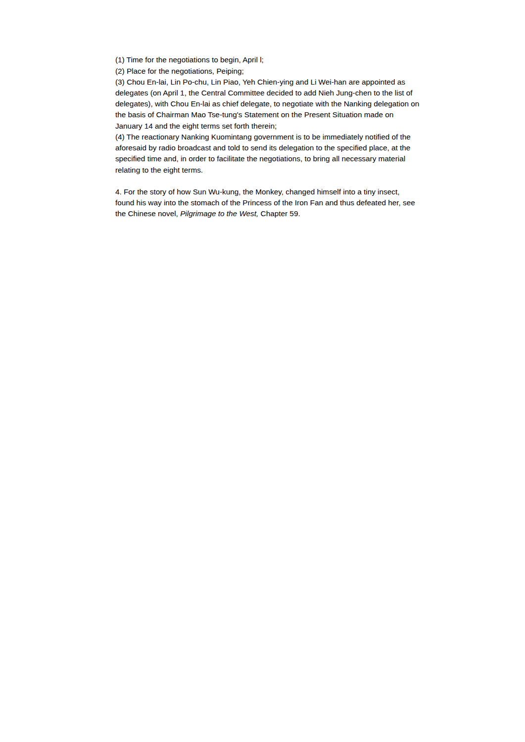(1) Time for the negotiations to begin, April l;
(2) Place for the negotiations, Peiping;
(3) Chou En-lai, Lin Po-chu, Lin Piao, Yeh Chien-ying and Li Wei-han are appointed as delegates (on April 1, the Central Committee decided to add Nieh Jung-chen to the list of delegates), with Chou En-lai as chief delegate, to negotiate with the Nanking delegation on the basis of Chairman Mao Tse-tung's Statement on the Present Situation made on January 14 and the eight terms set forth therein;
(4) The reactionary Nanking Kuomintang government is to be immediately notified of the aforesaid by radio broadcast and told to send its delegation to the specified place, at the specified time and, in order to facilitate the negotiations, to bring all necessary material relating to the eight terms.
4. For the story of how Sun Wu-kung, the Monkey, changed himself into a tiny insect, found his way into the stomach of the Princess of the Iron Fan and thus defeated her, see the Chinese novel, Pilgrimage to the West, Chapter 59.